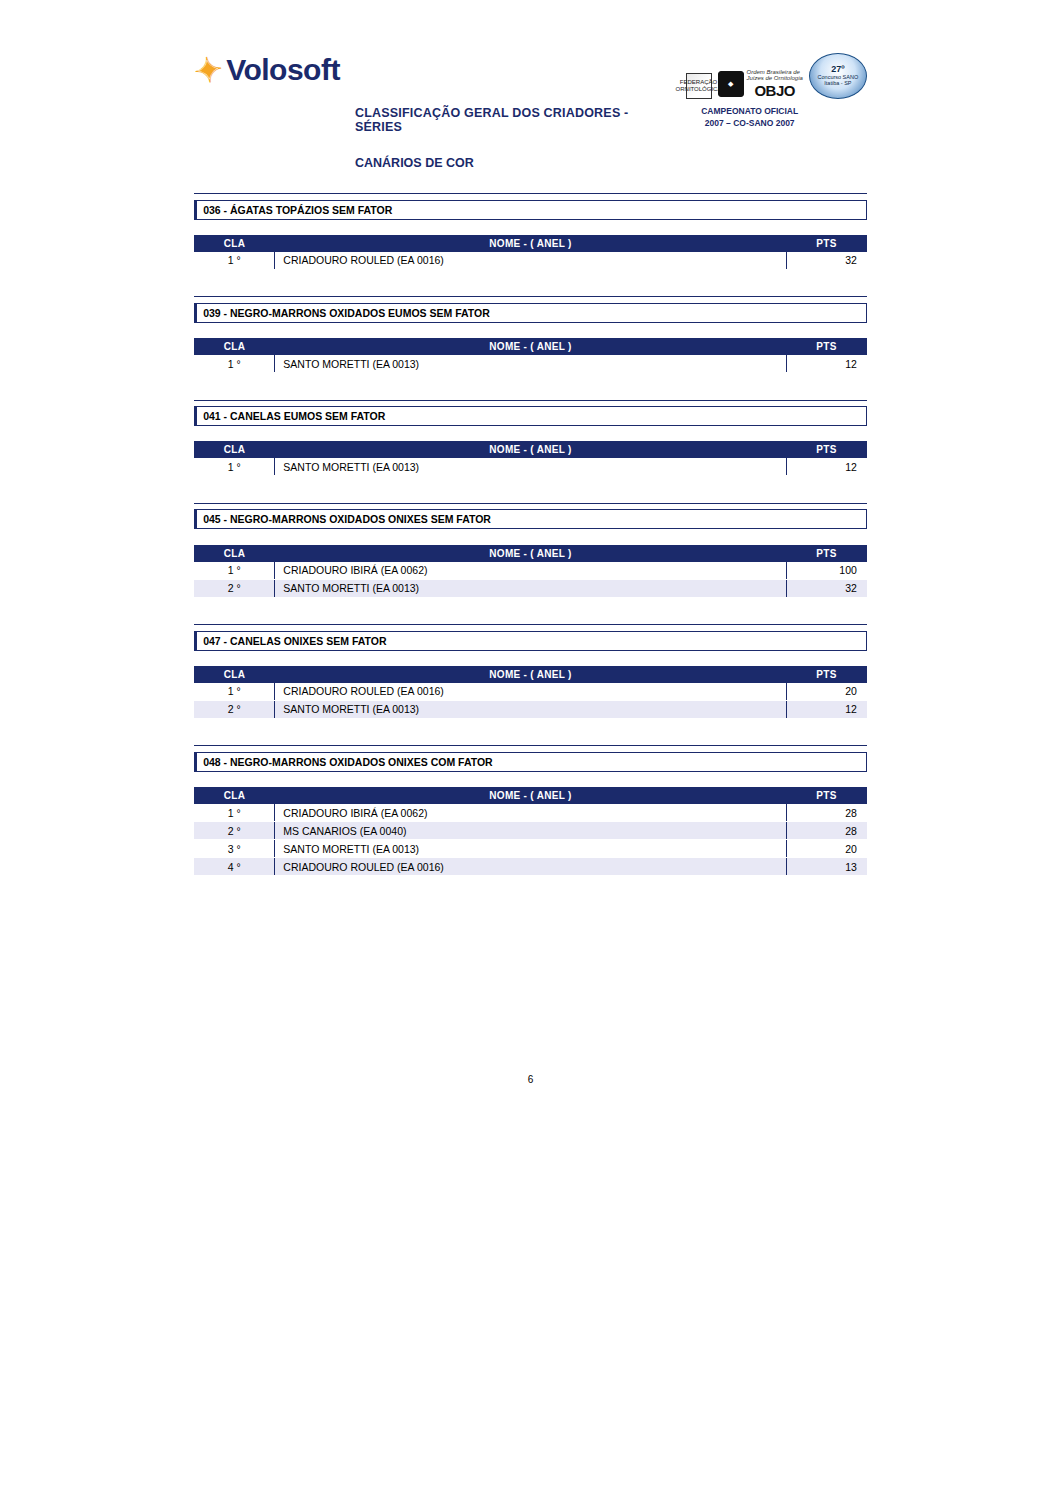✦ Volosoft
CLASSIFICAÇÃO GERAL DOS CRIADORES - SÉRIES
CANÁRIOS DE COR
FEDERAÇÃO
ORNITOLÓGICA
◆
Ordem Brasileira de
Juízes de Ornitologia
OBJO
27º Concurso SANO
Itatiba - SP
CAMPEONATO OFICIAL
2007 – CO-SANO 2007
036 - ÁGATAS TOPÁZIOS SEM FATOR
| CLA | NOME - ( ANEL ) | PTS |
| --- | --- | --- |
| 1 ° | CRIADOURO ROULED (EA 0016) | 32 |
039 - NEGRO-MARRONS OXIDADOS EUMOS SEM FATOR
| CLA | NOME - ( ANEL ) | PTS |
| --- | --- | --- |
| 1 ° | SANTO MORETTI (EA 0013) | 12 |
041 - CANELAS EUMOS SEM FATOR
| CLA | NOME - ( ANEL ) | PTS |
| --- | --- | --- |
| 1 ° | SANTO MORETTI (EA 0013) | 12 |
045 - NEGRO-MARRONS OXIDADOS ONIXES SEM FATOR
| CLA | NOME - ( ANEL ) | PTS |
| --- | --- | --- |
| 1 ° | CRIADOURO IBIRÁ (EA 0062) | 100 |
| 2 ° | SANTO MORETTI (EA 0013) | 32 |
047 - CANELAS ONIXES SEM FATOR
| CLA | NOME - ( ANEL ) | PTS |
| --- | --- | --- |
| 1 ° | CRIADOURO ROULED (EA 0016) | 20 |
| 2 ° | SANTO MORETTI (EA 0013) | 12 |
048 - NEGRO-MARRONS OXIDADOS ONIXES COM FATOR
| CLA | NOME - ( ANEL ) | PTS |
| --- | --- | --- |
| 1 ° | CRIADOURO IBIRÁ (EA 0062) | 28 |
| 2 ° | MS CANARIOS (EA 0040) | 28 |
| 3 ° | SANTO MORETTI (EA 0013) | 20 |
| 4 ° | CRIADOURO ROULED (EA 0016) | 13 |
6